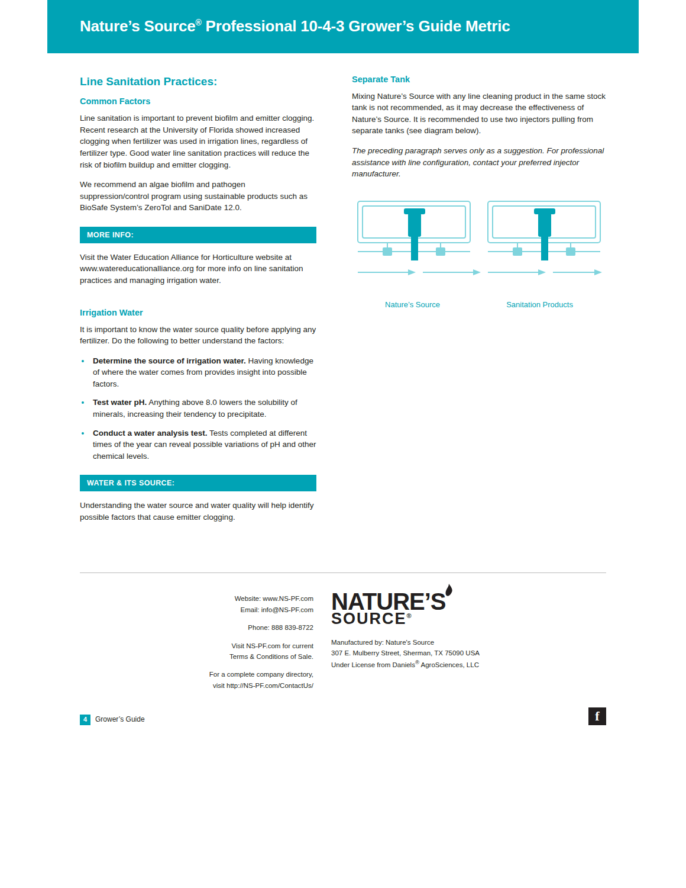Nature’s Source® Professional 10-4-3 Grower’s Guide Metric
Line Sanitation Practices:
Common Factors
Line sanitation is important to prevent biofilm and emitter clogging. Recent research at the University of Florida showed increased clogging when fertilizer was used in irrigation lines, regardless of fertilizer type. Good water line sanitation practices will reduce the risk of biofilm buildup and emitter clogging.
We recommend an algae biofilm and pathogen suppression/control program using sustainable products such as BioSafe System’s ZeroTol and SaniDate 12.0.
MORE INFO:
Visit the Water Education Alliance for Horticulture website at www.watereducationalliance.org for more info on line sanitation practices and managing irrigation water.
Irrigation Water
It is important to know the water source quality before applying any fertilizer. Do the following to better understand the factors:
Determine the source of irrigation water. Having knowledge of where the water comes from provides insight into possible factors.
Test water pH. Anything above 8.0 lowers the solubility of minerals, increasing their tendency to precipitate.
Conduct a water analysis test. Tests completed at different times of the year can reveal possible variations of pH and other chemical levels.
WATER & ITS SOURCE:
Understanding the water source and water quality will help identify possible factors that cause emitter clogging.
Separate Tank
Mixing Nature’s Source with any line cleaning product in the same stock tank is not recommended, as it may decrease the effectiveness of Nature’s Source. It is recommended to use two injectors pulling from separate tanks (see diagram below).
The preceding paragraph serves only as a suggestion. For professional assistance with line configuration, contact your preferred injector manufacturer.
Nature’s Source Sanitation Products
Website: www.NS-PF.com
Email: info@NS-PF.com
Phone: 888 839-8722
Visit NS-PF.com for current
Terms & Conditions of Sale.
For a complete company directory,
visit http://NS-PF.com/ContactUs/
NATURE’S
SOURCE®
Manufactured by: Nature's Source
307 E. Mulberry Street, Sherman, TX 75090 USA
Under License from Daniels® AgroSciences, LLC
4 Grower’s Guide
f